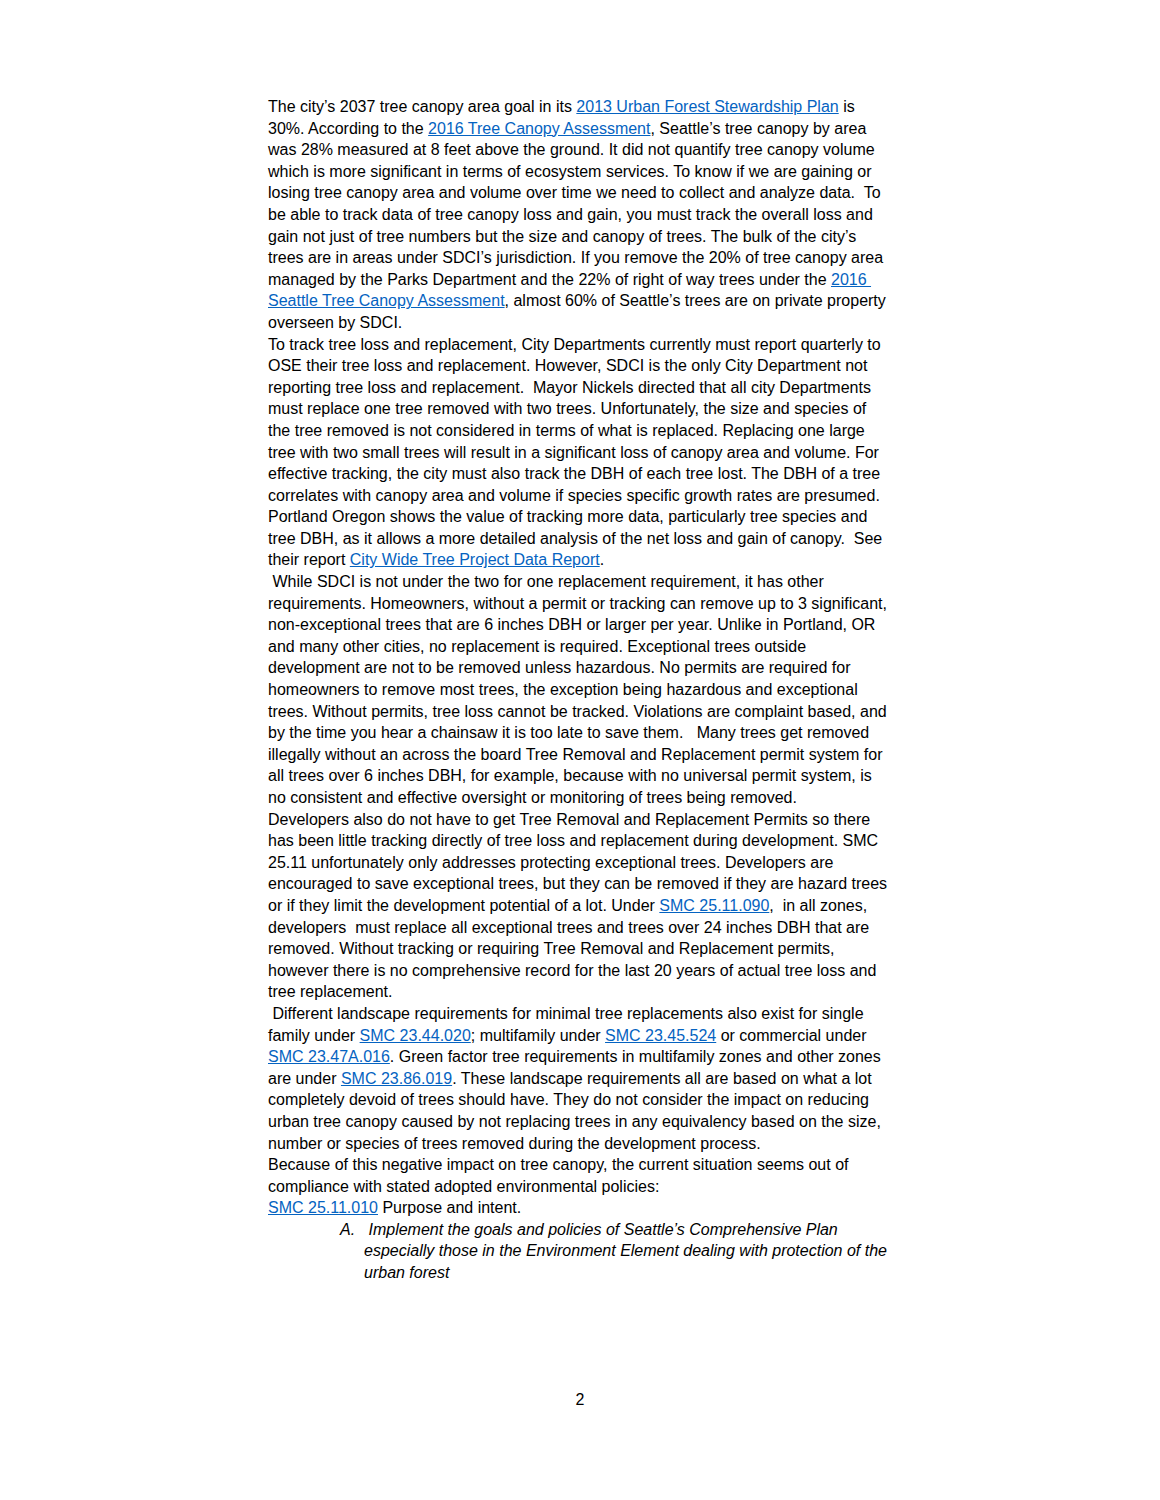The city’s 2037 tree canopy area goal in its 2013 Urban Forest Stewardship Plan is 30%. According to the 2016 Tree Canopy Assessment, Seattle’s tree canopy by area was 28% measured at 8 feet above the ground. It did not quantify tree canopy volume which is more significant in terms of ecosystem services. To know if we are gaining or losing tree canopy area and volume over time we need to collect and analyze data. To be able to track data of tree canopy loss and gain, you must track the overall loss and gain not just of tree numbers but the size and canopy of trees. The bulk of the city’s trees are in areas under SDCI’s jurisdiction. If you remove the 20% of tree canopy area managed by the Parks Department and the 22% of right of way trees under the 2016 Seattle Tree Canopy Assessment, almost 60% of Seattle’s trees are on private property overseen by SDCI.
To track tree loss and replacement, City Departments currently must report quarterly to OSE their tree loss and replacement. However, SDCI is the only City Department not reporting tree loss and replacement. Mayor Nickels directed that all city Departments must replace one tree removed with two trees. Unfortunately, the size and species of the tree removed is not considered in terms of what is replaced. Replacing one large tree with two small trees will result in a significant loss of canopy area and volume. For effective tracking, the city must also track the DBH of each tree lost. The DBH of a tree correlates with canopy area and volume if species specific growth rates are presumed.
Portland Oregon shows the value of tracking more data, particularly tree species and tree DBH, as it allows a more detailed analysis of the net loss and gain of canopy. See their report City Wide Tree Project Data Report.
While SDCI is not under the two for one replacement requirement, it has other requirements. Homeowners, without a permit or tracking can remove up to 3 significant, non-exceptional trees that are 6 inches DBH or larger per year. Unlike in Portland, OR and many other cities, no replacement is required. Exceptional trees outside development are not to be removed unless hazardous. No permits are required for homeowners to remove most trees, the exception being hazardous and exceptional trees. Without permits, tree loss cannot be tracked. Violations are complaint based, and by the time you hear a chainsaw it is too late to save them. Many trees get removed illegally without an across the board Tree Removal and Replacement permit system for all trees over 6 inches DBH, for example, because with no universal permit system, is no consistent and effective oversight or monitoring of trees being removed.
Developers also do not have to get Tree Removal and Replacement Permits so there has been little tracking directly of tree loss and replacement during development. SMC 25.11 unfortunately only addresses protecting exceptional trees. Developers are encouraged to save exceptional trees, but they can be removed if they are hazard trees or if they limit the development potential of a lot. Under SMC 25.11.090, in all zones, developers must replace all exceptional trees and trees over 24 inches DBH that are removed. Without tracking or requiring Tree Removal and Replacement permits, however there is no comprehensive record for the last 20 years of actual tree loss and tree replacement.
Different landscape requirements for minimal tree replacements also exist for single family under SMC 23.44.020; multifamily under SMC 23.45.524 or commercial under SMC 23.47A.016. Green factor tree requirements in multifamily zones and other zones are under SMC 23.86.019. These landscape requirements all are based on what a lot completely devoid of trees should have. They do not consider the impact on reducing urban tree canopy caused by not replacing trees in any equivalency based on the size, number or species of trees removed during the development process.
Because of this negative impact on tree canopy, the current situation seems out of compliance with stated adopted environmental policies:
SMC 25.11.010 Purpose and intent.
A. Implement the goals and policies of Seattle’s Comprehensive Plan especially those in the Environment Element dealing with protection of the urban forest
2